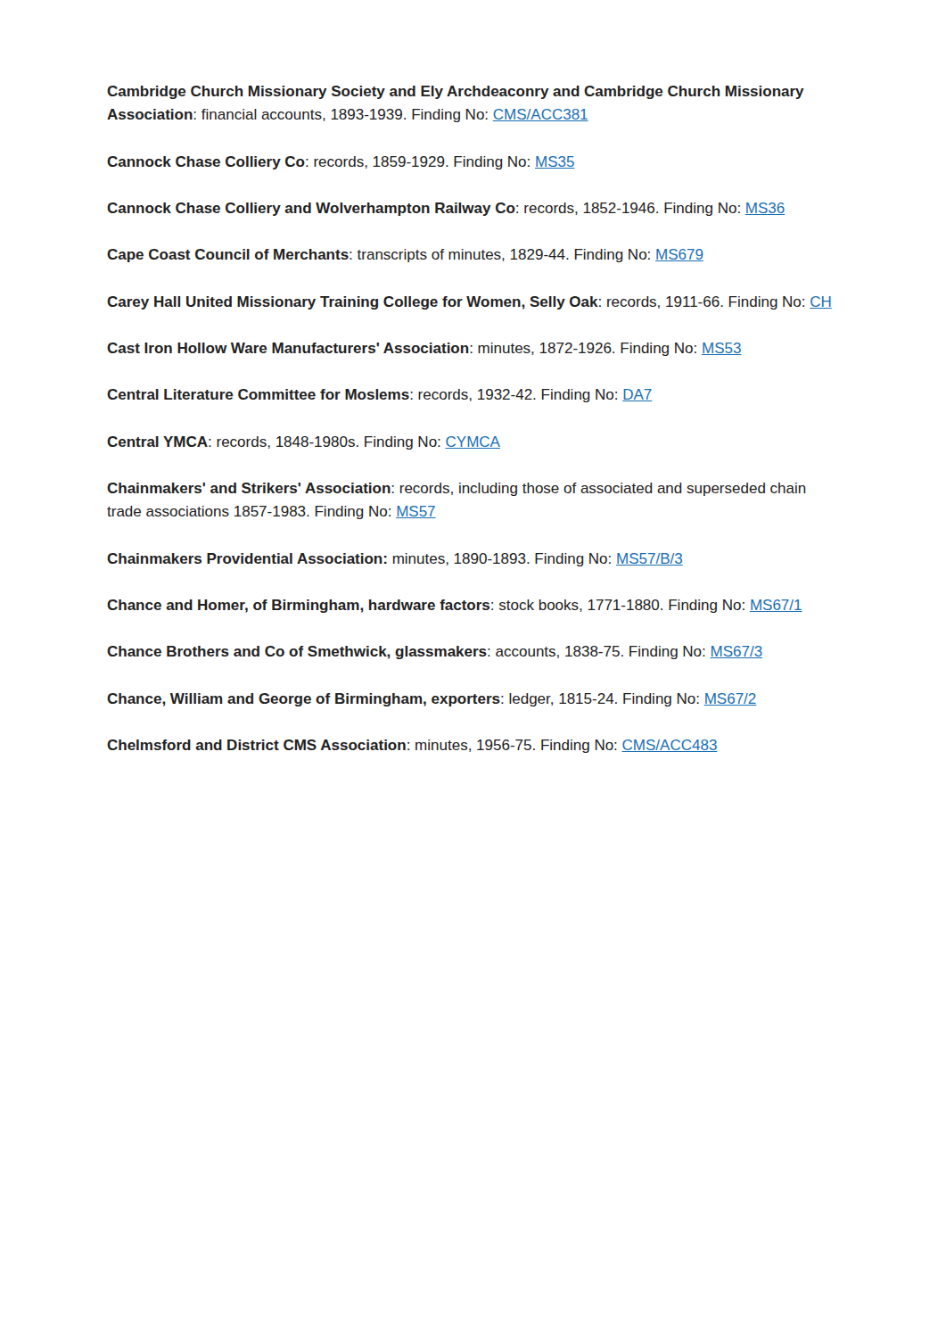Cambridge Church Missionary Society and Ely Archdeaconry and Cambridge Church Missionary Association: financial accounts, 1893-1939. Finding No: CMS/ACC381
Cannock Chase Colliery Co: records, 1859-1929. Finding No: MS35
Cannock Chase Colliery and Wolverhampton Railway Co: records, 1852-1946. Finding No: MS36
Cape Coast Council of Merchants: transcripts of minutes, 1829-44. Finding No: MS679
Carey Hall United Missionary Training College for Women, Selly Oak: records, 1911-66. Finding No: CH
Cast Iron Hollow Ware Manufacturers' Association: minutes, 1872-1926. Finding No: MS53
Central Literature Committee for Moslems: records, 1932-42. Finding No: DA7
Central YMCA: records, 1848-1980s. Finding No: CYMCA
Chainmakers' and Strikers' Association: records, including those of associated and superseded chain trade associations 1857-1983. Finding No: MS57
Chainmakers Providential Association: minutes, 1890-1893. Finding No: MS57/B/3
Chance and Homer, of Birmingham, hardware factors: stock books, 1771-1880. Finding No: MS67/1
Chance Brothers and Co of Smethwick, glassmakers: accounts, 1838-75. Finding No: MS67/3
Chance, William and George of Birmingham, exporters: ledger, 1815-24. Finding No: MS67/2
Chelmsford and District CMS Association: minutes, 1956-75. Finding No: CMS/ACC483